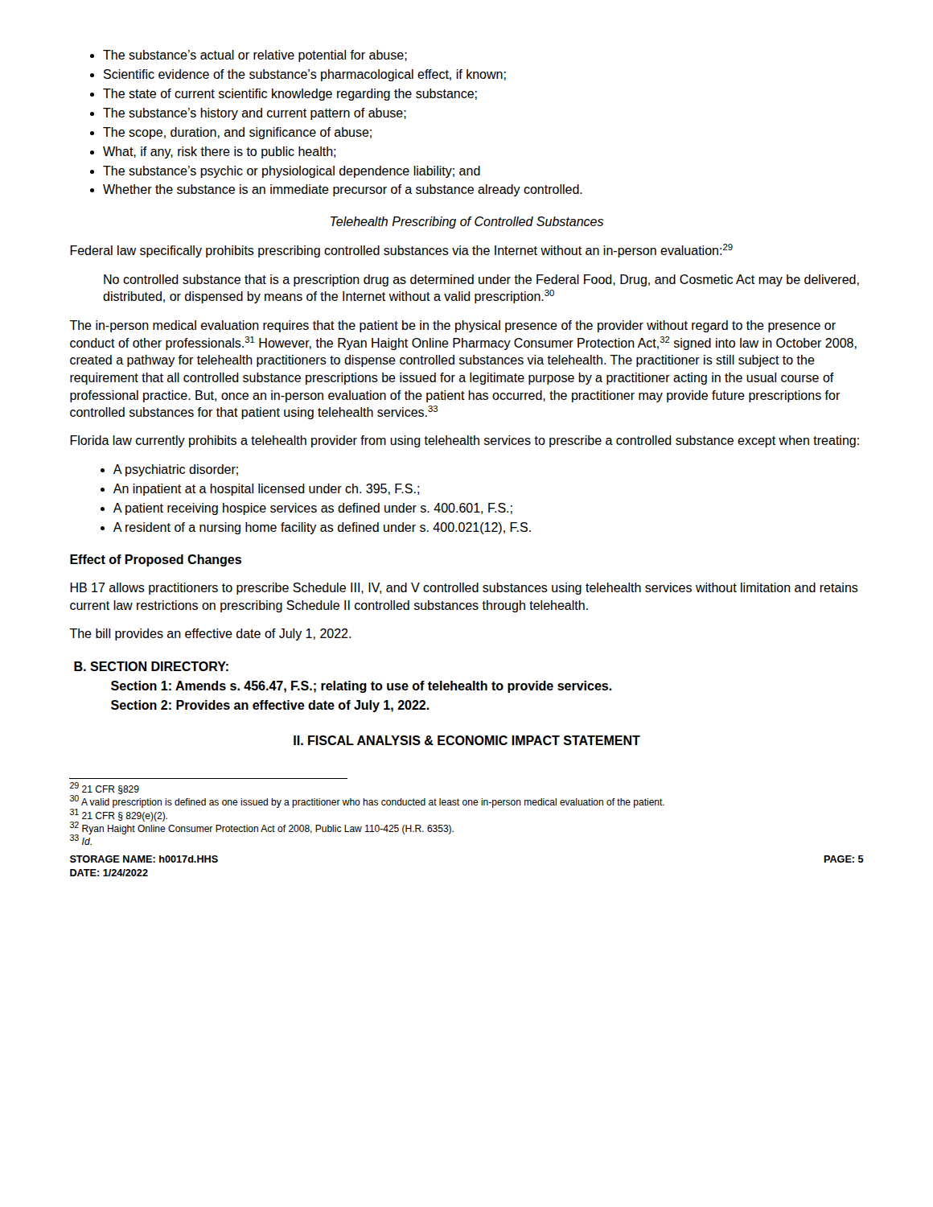The substance’s actual or relative potential for abuse;
Scientific evidence of the substance’s pharmacological effect, if known;
The state of current scientific knowledge regarding the substance;
The substance’s history and current pattern of abuse;
The scope, duration, and significance of abuse;
What, if any, risk there is to public health;
The substance’s psychic or physiological dependence liability; and
Whether the substance is an immediate precursor of a substance already controlled.
Telehealth Prescribing of Controlled Substances
Federal law specifically prohibits prescribing controlled substances via the Internet without an in-person evaluation:29
No controlled substance that is a prescription drug as determined under the Federal Food, Drug, and Cosmetic Act may be delivered, distributed, or dispensed by means of the Internet without a valid prescription.30
The in-person medical evaluation requires that the patient be in the physical presence of the provider without regard to the presence or conduct of other professionals.31 However, the Ryan Haight Online Pharmacy Consumer Protection Act,32 signed into law in October 2008, created a pathway for telehealth practitioners to dispense controlled substances via telehealth. The practitioner is still subject to the requirement that all controlled substance prescriptions be issued for a legitimate purpose by a practitioner acting in the usual course of professional practice. But, once an in-person evaluation of the patient has occurred, the practitioner may provide future prescriptions for controlled substances for that patient using telehealth services.33
Florida law currently prohibits a telehealth provider from using telehealth services to prescribe a controlled substance except when treating:
A psychiatric disorder;
An inpatient at a hospital licensed under ch. 395, F.S.;
A patient receiving hospice services as defined under s. 400.601, F.S.;
A resident of a nursing home facility as defined under s. 400.021(12), F.S.
Effect of Proposed Changes
HB 17 allows practitioners to prescribe Schedule III, IV, and V controlled substances using telehealth services without limitation and retains current law restrictions on prescribing Schedule II controlled substances through telehealth.
The bill provides an effective date of July 1, 2022.
SECTION DIRECTORY:
Section 1: Amends s. 456.47, F.S.; relating to use of telehealth to provide services.
Section 2: Provides an effective date of July 1, 2022.
II. FISCAL ANALYSIS & ECONOMIC IMPACT STATEMENT
29 21 CFR §829
30 A valid prescription is defined as one issued by a practitioner who has conducted at least one in-person medical evaluation of the patient.
31 21 CFR § 829(e)(2).
32 Ryan Haight Online Consumer Protection Act of 2008, Public Law 110-425 (H.R. 6353).
33 Id.
STORAGE NAME: h0017d.HHS
DATE: 1/24/2022
PAGE: 5